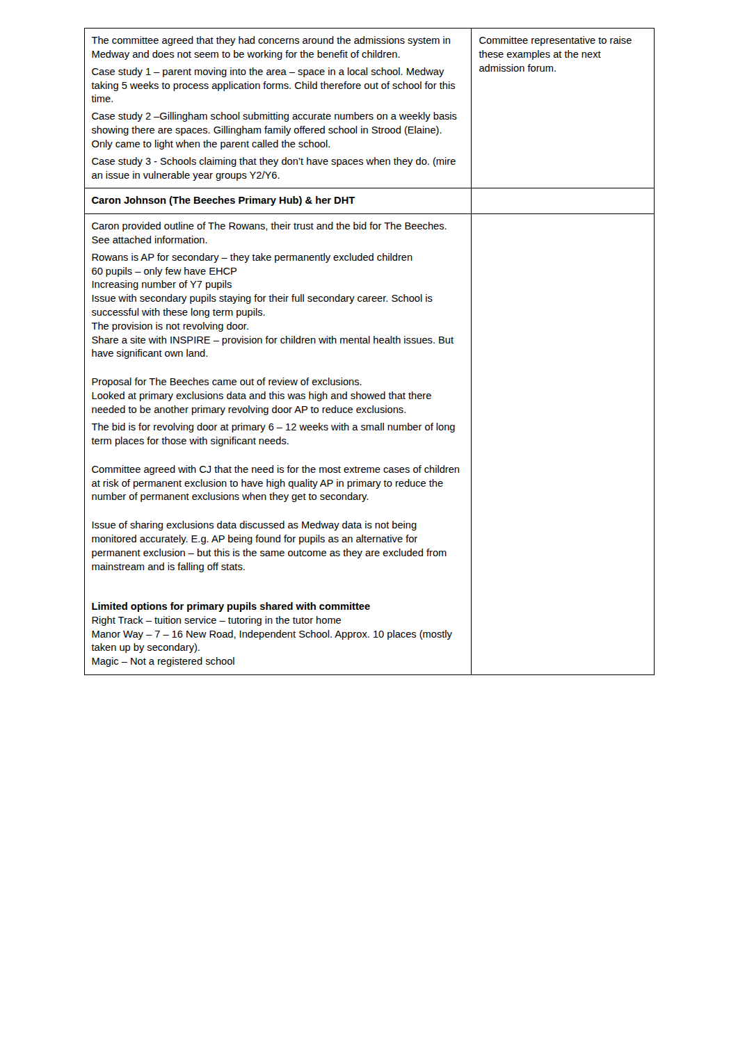| The committee agreed that they had concerns around the admissions system in Medway and does not seem to be working for the benefit of children. Case study 1 – parent moving into the area – space in a local school. Medway taking 5 weeks to process application forms. Child therefore out of school for this time. Case study 2 –Gillingham school submitting accurate numbers on a weekly basis showing there are spaces. Gillingham family offered school in Strood (Elaine). Only came to light when the parent called the school. Case study 3 - Schools claiming that they don’t have spaces when they do. (mire an issue in vulnerable year groups Y2/Y6. | Committee representative to raise these examples at the next admission forum. |
| Caron Johnson (The Beeches Primary Hub) & her DHT | |
| Caron provided outline of The Rowans, their trust and the bid for The Beeches. See attached information. Rowans is AP for secondary – they take permanently excluded children 60 pupils – only few have EHCP Increasing number of Y7 pupils Issue with secondary pupils staying for their full secondary career. School is successful with these long term pupils. The provision is not revolving door. Share a site with INSPIRE – provision for children with mental health issues. But have significant own land. Proposal for The Beeches came out of review of exclusions. Looked at primary exclusions data and this was high and showed that there needed to be another primary revolving door AP to reduce exclusions. The bid is for revolving door at primary 6 – 12 weeks with a small number of long term places for those with significant needs. Committee agreed with CJ that the need is for the most extreme cases of children at risk of permanent exclusion to have high quality AP in primary to reduce the number of permanent exclusions when they get to secondary. Issue of sharing exclusions data discussed as Medway data is not being monitored accurately. E.g. AP being found for pupils as an alternative for permanent exclusion – but this is the same outcome as they are excluded from mainstream and is falling off stats. Limited options for primary pupils shared with committee Right Track – tuition service – tutoring in the tutor home Manor Way – 7 – 16 New Road, Independent School. Approx. 10 places (mostly taken up by secondary). Magic – Not a registered school | |